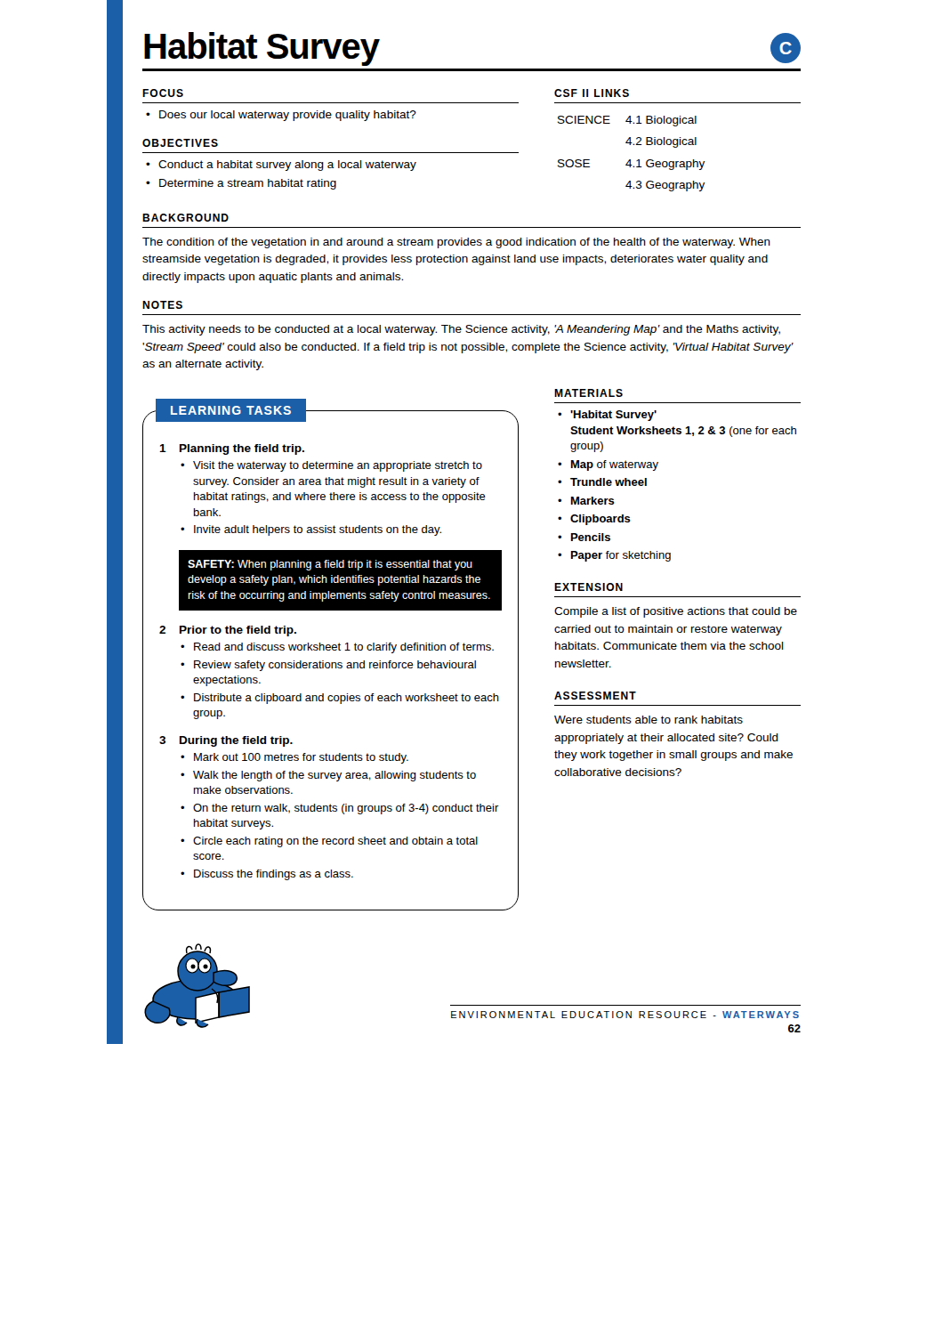Habitat Survey
C
FOCUS
Does our local waterway provide quality habitat?
OBJECTIVES
Conduct a habitat survey along a local waterway
Determine a stream habitat rating
CSF II LINKS
| SCIENCE | 4.1 Biological |
| | 4.2 Biological |
| SOSE | 4.1 Geography |
| | 4.3 Geography |
BACKGROUND
The condition of the vegetation in and around a stream provides a good indication of the health of the waterway. When streamside vegetation is degraded, it provides less protection against land use impacts, deteriorates water quality and directly impacts upon aquatic plants and animals.
NOTES
This activity needs to be conducted at a local waterway. The Science activity, 'A Meandering Map' and the Maths activity, 'Stream Speed' could also be conducted. If a field trip is not possible, complete the Science activity, 'Virtual Habitat Survey' as an alternate activity.
LEARNING TASKS
1
Planning the field trip.
Visit the waterway to determine an appropriate stretch to survey. Consider an area that might result in a variety of habitat ratings, and where there is access to the opposite bank.
Invite adult helpers to assist students on the day.
SAFETY: When planning a field trip it is essential that you develop a safety plan, which identifies potential hazards the risk of the occurring and implements safety control measures.
2
Prior to the field trip.
Read and discuss worksheet 1 to clarify definition of terms.
Review safety considerations and reinforce behavioural expectations.
Distribute a clipboard and copies of each worksheet to each group.
3
During the field trip.
Mark out 100 metres for students to study.
Walk the length of the survey area, allowing students to make observations.
On the return walk, students (in groups of 3-4) conduct their habitat surveys.
Circle each rating on the record sheet and obtain a total score.
Discuss the findings as a class.
MATERIALS
'Habitat Survey'
Student Worksheets 1, 2 & 3 (one for each group)
Map of waterway
Trundle wheel
Markers
Clipboards
Pencils
Paper for sketching
EXTENSION
Compile a list of positive actions that could be carried out to maintain or restore waterway habitats. Communicate them via the school newsletter.
ASSESSMENT
Were students able to rank habitats appropriately at their allocated site? Could they work together in small groups and make collaborative decisions?
ENVIRONMENTAL EDUCATION RESOURCE - WATERWAYS
62